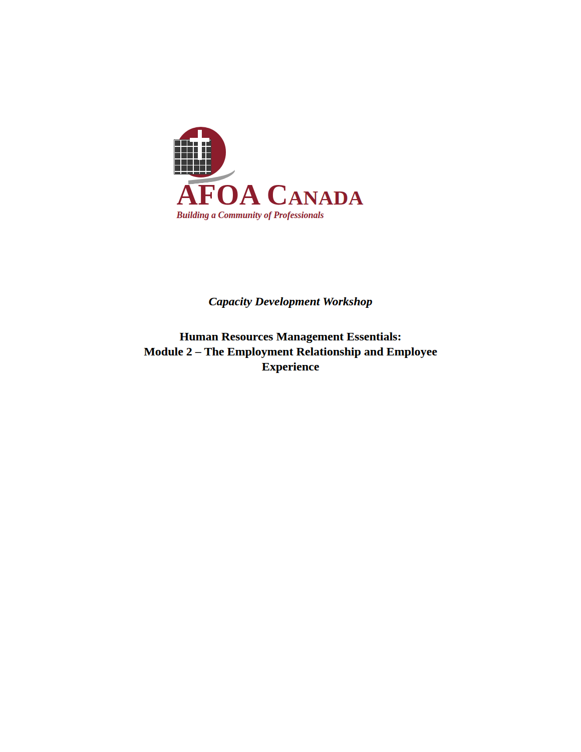AFOA Canada Building a Community of Professionals
Capacity Development Workshop
Human Resources Management Essentials:
Module 2 – The Employment Relationship and Employee Experience